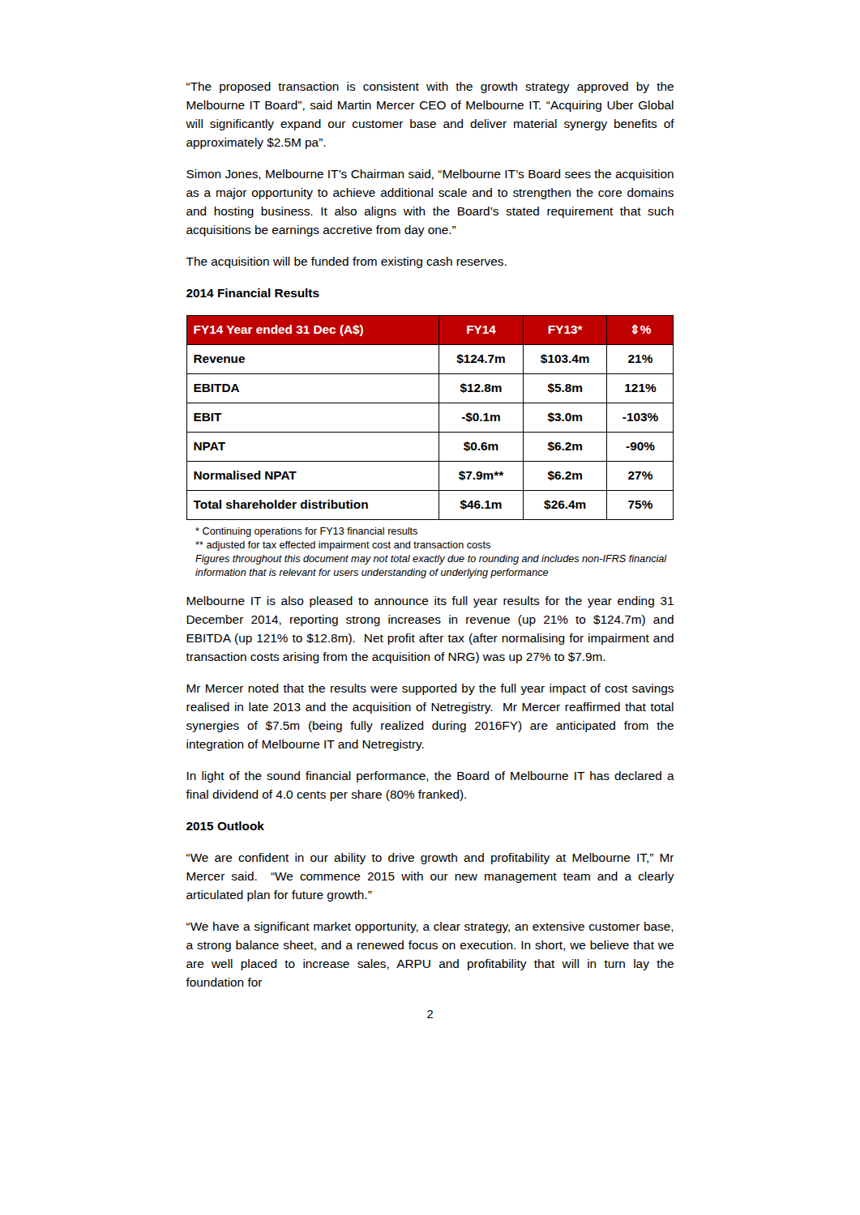“The proposed transaction is consistent with the growth strategy approved by the Melbourne IT Board”, said Martin Mercer CEO of Melbourne IT. “Acquiring Uber Global will significantly expand our customer base and deliver material synergy benefits of approximately $2.5M pa”.
Simon Jones, Melbourne IT’s Chairman said, “Melbourne IT’s Board sees the acquisition as a major opportunity to achieve additional scale and to strengthen the core domains and hosting business. It also aligns with the Board’s stated requirement that such acquisitions be earnings accretive from day one.”
The acquisition will be funded from existing cash reserves.
2014 Financial Results
| FY14 Year ended 31 Dec (A$) | FY14 | FY13* | ⇕% |
| --- | --- | --- | --- |
| Revenue | $124.7m | $103.4m | 21% |
| EBITDA | $12.8m | $5.8m | 121% |
| EBIT | -$0.1m | $3.0m | -103% |
| NPAT | $0.6m | $6.2m | -90% |
| Normalised NPAT | $7.9m** | $6.2m | 27% |
| Total shareholder distribution | $46.1m | $26.4m | 75% |
* Continuing operations for FY13 financial results
** adjusted for tax effected impairment cost and transaction costs
Figures throughout this document may not total exactly due to rounding and includes non-IFRS financial
information that is relevant for users understanding of underlying performance
Melbourne IT is also pleased to announce its full year results for the year ending 31 December 2014, reporting strong increases in revenue (up 21% to $124.7m) and EBITDA (up 121% to $12.8m). Net profit after tax (after normalising for impairment and transaction costs arising from the acquisition of NRG) was up 27% to $7.9m.
Mr Mercer noted that the results were supported by the full year impact of cost savings realised in late 2013 and the acquisition of Netregistry. Mr Mercer reaffirmed that total synergies of $7.5m (being fully realized during 2016FY) are anticipated from the integration of Melbourne IT and Netregistry.
In light of the sound financial performance, the Board of Melbourne IT has declared a final dividend of 4.0 cents per share (80% franked).
2015 Outlook
“We are confident in our ability to drive growth and profitability at Melbourne IT,” Mr Mercer said. “We commence 2015 with our new management team and a clearly articulated plan for future growth.”
“We have a significant market opportunity, a clear strategy, an extensive customer base, a strong balance sheet, and a renewed focus on execution. In short, we believe that we are well placed to increase sales, ARPU and profitability that will in turn lay the foundation for
2